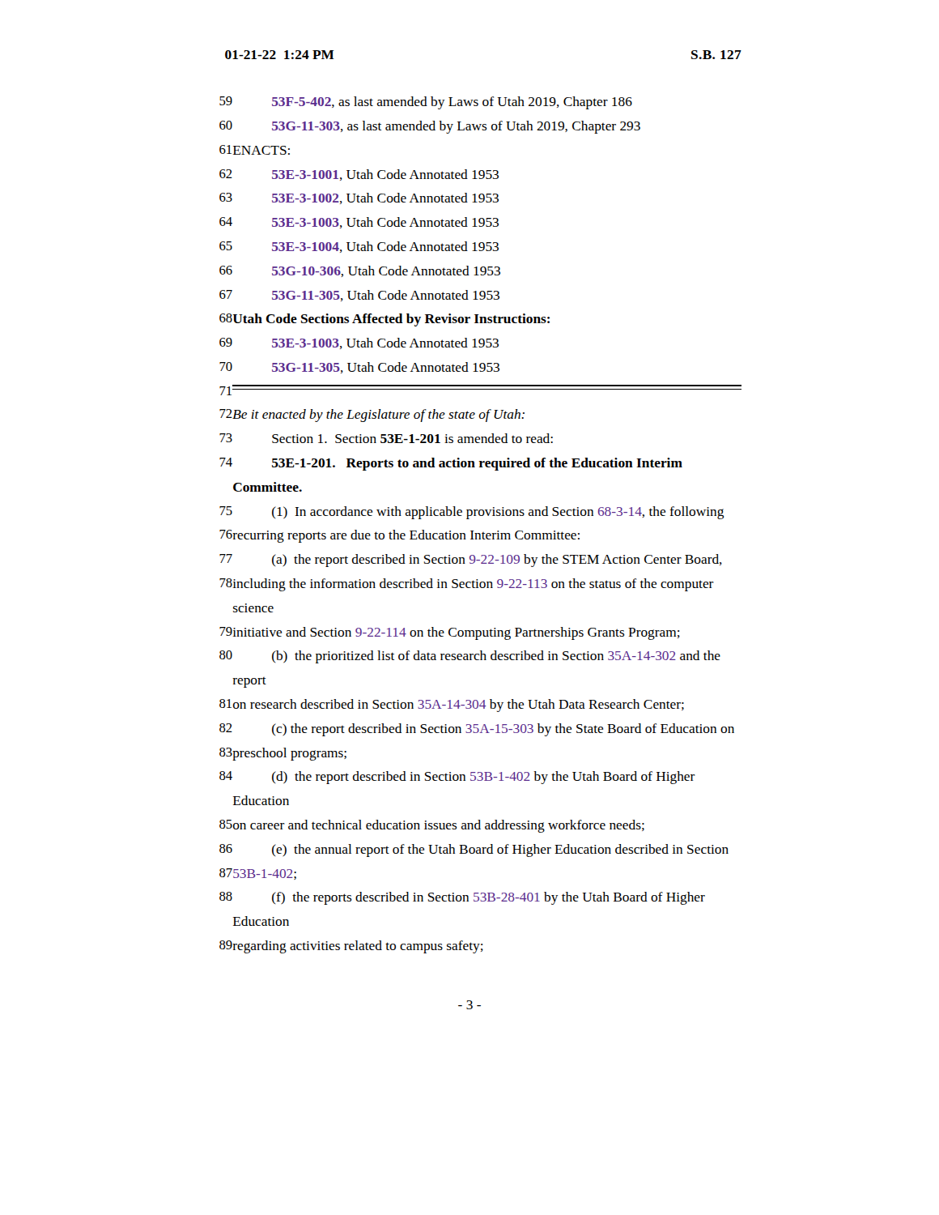01-21-22 1:24 PM S.B. 127
| 59 | 53F-5-402 , as last amended by Laws of Utah 2019, Chapter 186 |
| 60 | 53G-11-303 , as last amended by Laws of Utah 2019, Chapter 293 |
| 61 | ENACTS: |
| 62 | 53E-3-1001 , Utah Code Annotated 1953 |
| 63 | 53E-3-1002 , Utah Code Annotated 1953 |
| 64 | 53E-3-1003 , Utah Code Annotated 1953 |
| 65 | 53E-3-1004 , Utah Code Annotated 1953 |
| 66 | 53G-10-306 , Utah Code Annotated 1953 |
| 67 | 53G-11-305 , Utah Code Annotated 1953 |
| 68 | Utah Code Sections Affected by Revisor Instructions: |
| 69 | 53E-3-1003 , Utah Code Annotated 1953 |
| 70 | 53G-11-305 , Utah Code Annotated 1953 |
| 71 | |
| 72 | Be it enacted by the Legislature of the state of Utah: |
| 73 | Section 1. Section 53E-1-201 is amended to read: |
| 74 | 53E-1-201. Reports to and action required of the Education Interim Committee. |
| 75 | (1) In accordance with applicable provisions and Section 68-3-14 , the following |
| 76 | recurring reports are due to the Education Interim Committee: |
| 77 | (a) the report described in Section 9-22-109 by the STEM Action Center Board, |
| 78 | including the information described in Section 9-22-113 on the status of the computer science |
| 79 | initiative and Section 9-22-114 on the Computing Partnerships Grants Program; |
| 80 | (b) the prioritized list of data research described in Section 35A-14-302 and the report |
| 81 | on research described in Section 35A-14-304 by the Utah Data Research Center; |
| 82 | (c) the report described in Section 35A-15-303 by the State Board of Education on |
| 83 | preschool programs; |
| 84 | (d) the report described in Section 53B-1-402 by the Utah Board of Higher Education |
| 85 | on career and technical education issues and addressing workforce needs; |
| 86 | (e) the annual report of the Utah Board of Higher Education described in Section |
| 87 | 53B-1-402 ; |
| 88 | (f) the reports described in Section 53B-28-401 by the Utah Board of Higher Education |
| 89 | regarding activities related to campus safety; |
- 3 -